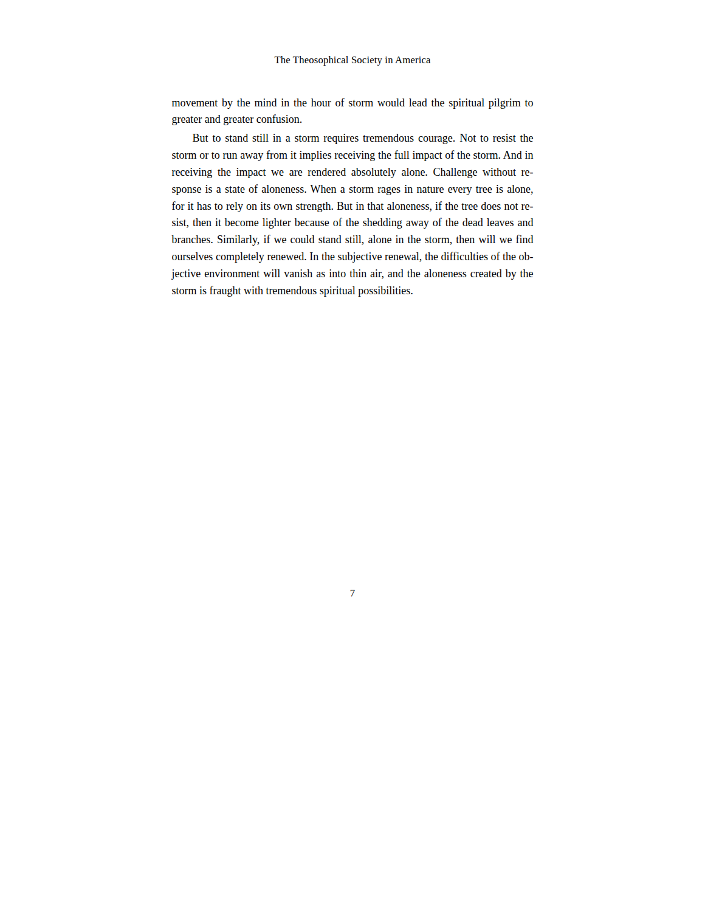The Theosophical Society in America
movement by the mind in the hour of storm would lead the spiritual pilgrim to greater and greater confusion.
But to stand still in a storm requires tremendous courage. Not to resist the storm or to run away from it implies receiving the full impact of the storm. And in receiving the impact we are rendered absolutely alone. Challenge without response is a state of aloneness. When a storm rages in nature every tree is alone, for it has to rely on its own strength. But in that aloneness, if the tree does not resist, then it become lighter because of the shedding away of the dead leaves and branches. Similarly, if we could stand still, alone in the storm, then will we find ourselves completely renewed. In the subjective renewal, the difficulties of the objective environment will vanish as into thin air, and the aloneness created by the storm is fraught with tremendous spiritual possibilities.
7